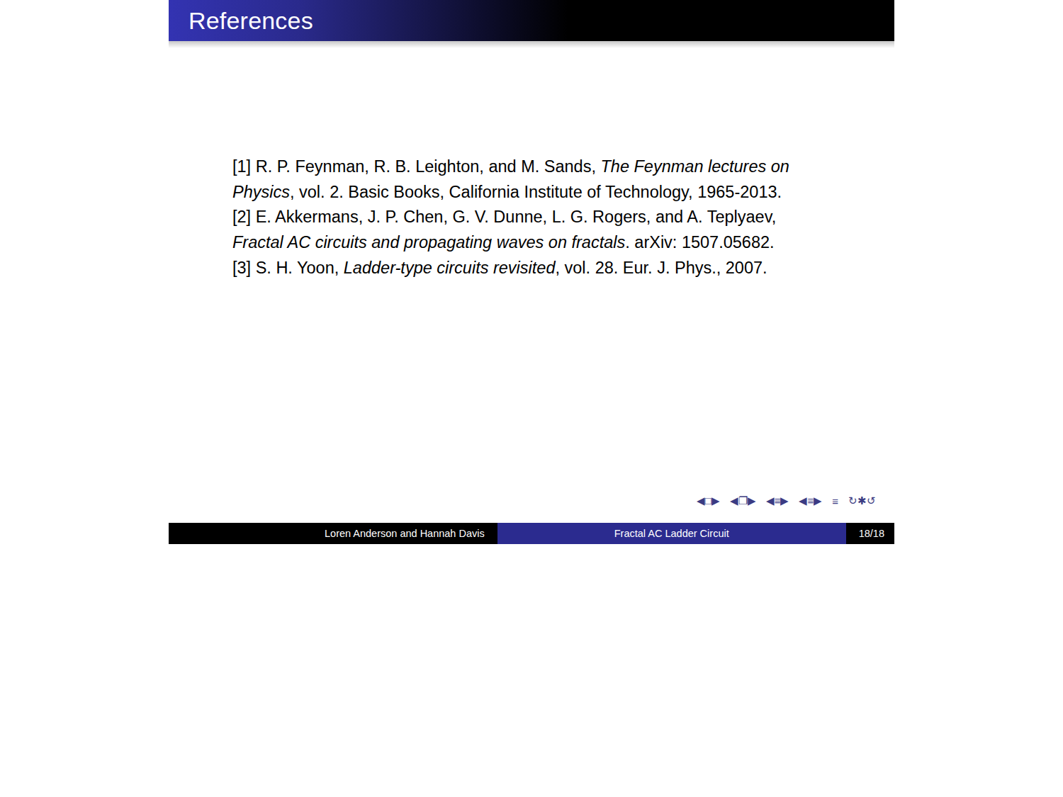References
[1] R. P. Feynman, R. B. Leighton, and M. Sands, The Feynman lectures on Physics, vol. 2. Basic Books, California Institute of Technology, 1965-2013.
[2] E. Akkermans, J. P. Chen, G. V. Dunne, L. G. Rogers, and A. Teplyaev, Fractal AC circuits and propagating waves on fractals. arXiv: 1507.05682.
[3] S. H. Yoon, Ladder-type circuits revisited, vol. 28. Eur. J. Phys., 2007.
◀□▶ ◀❐▶ ◀≡▶ ◀≡▶ ≡ ↻✱↺
Loren Anderson and Hannah Davis
Fractal AC Ladder Circuit
18/18